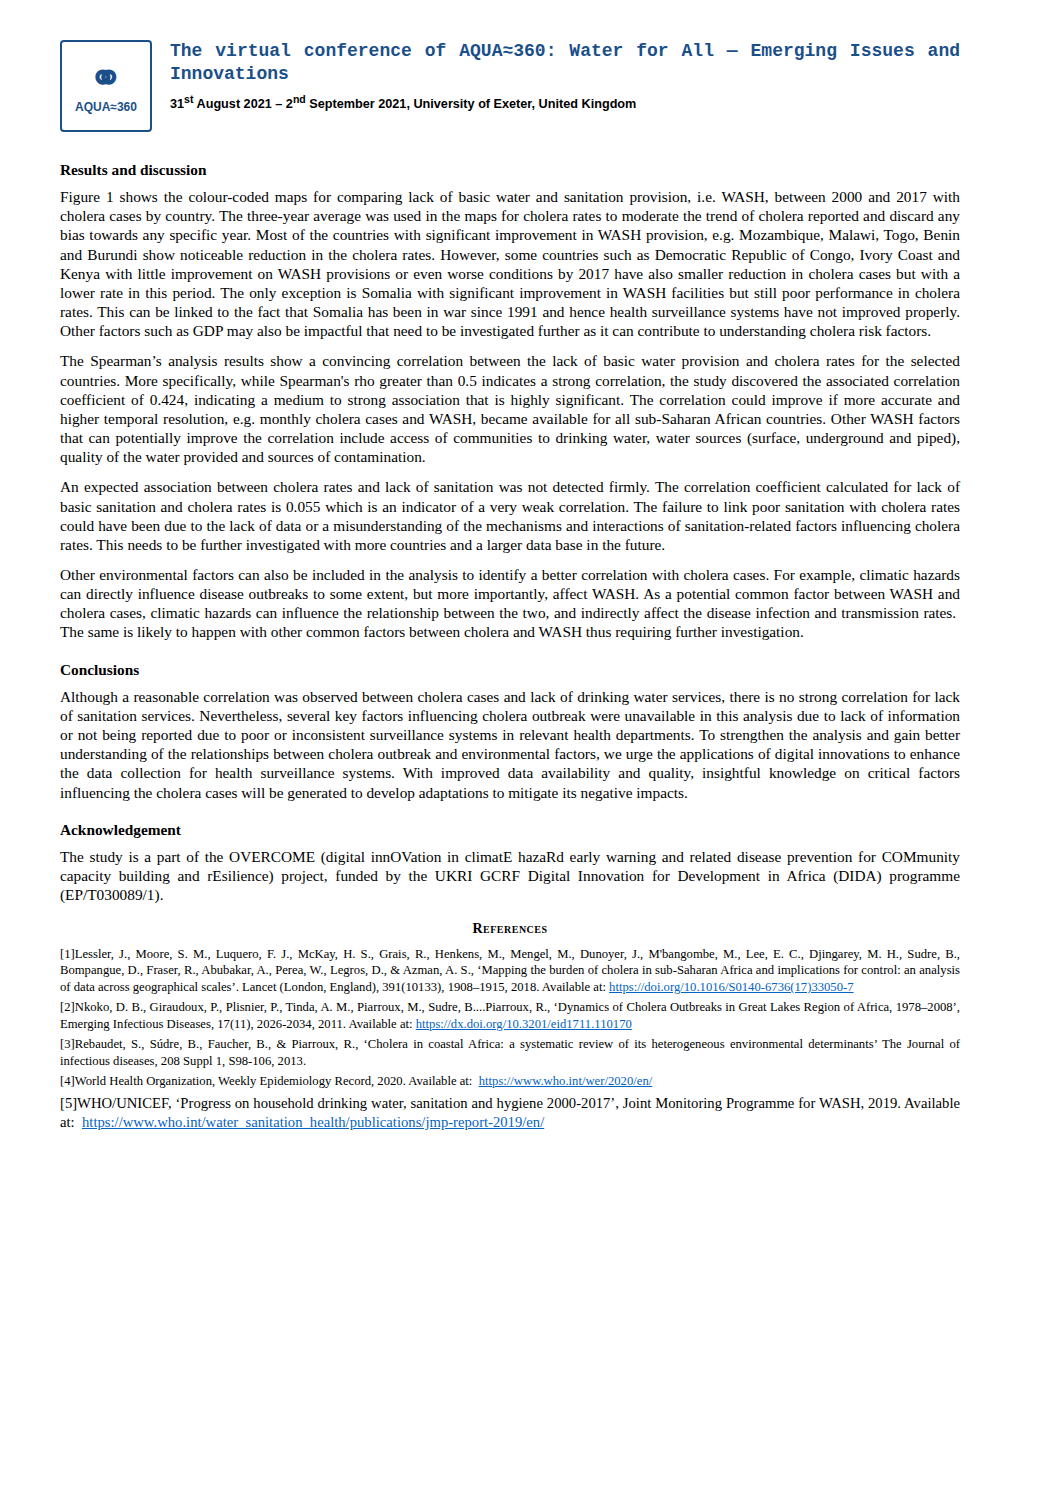⚭
AQUA≈360
The virtual conference of AQUA≈360: Water for All — Emerging Issues and Innovations
31st August 2021 – 2nd September 2021, University of Exeter, United Kingdom
Results and discussion
Figure 1 shows the colour-coded maps for comparing lack of basic water and sanitation provision, i.e. WASH, between 2000 and 2017 with cholera cases by country. The three-year average was used in the maps for cholera rates to moderate the trend of cholera reported and discard any bias towards any specific year. Most of the countries with significant improvement in WASH provision, e.g. Mozambique, Malawi, Togo, Benin and Burundi show noticeable reduction in the cholera rates. However, some countries such as Democratic Republic of Congo, Ivory Coast and Kenya with little improvement on WASH provisions or even worse conditions by 2017 have also smaller reduction in cholera cases but with a lower rate in this period. The only exception is Somalia with significant improvement in WASH facilities but still poor performance in cholera rates. This can be linked to the fact that Somalia has been in war since 1991 and hence health surveillance systems have not improved properly. Other factors such as GDP may also be impactful that need to be investigated further as it can contribute to understanding cholera risk factors.
The Spearman’s analysis results show a convincing correlation between the lack of basic water provision and cholera rates for the selected countries. More specifically, while Spearman's rho greater than 0.5 indicates a strong correlation, the study discovered the associated correlation coefficient of 0.424, indicating a medium to strong association that is highly significant. The correlation could improve if more accurate and higher temporal resolution, e.g. monthly cholera cases and WASH, became available for all sub-Saharan African countries. Other WASH factors that can potentially improve the correlation include access of communities to drinking water, water sources (surface, underground and piped), quality of the water provided and sources of contamination.
An expected association between cholera rates and lack of sanitation was not detected firmly. The correlation coefficient calculated for lack of basic sanitation and cholera rates is 0.055 which is an indicator of a very weak correlation. The failure to link poor sanitation with cholera rates could have been due to the lack of data or a misunderstanding of the mechanisms and interactions of sanitation-related factors influencing cholera rates. This needs to be further investigated with more countries and a larger data base in the future.
Other environmental factors can also be included in the analysis to identify a better correlation with cholera cases. For example, climatic hazards can directly influence disease outbreaks to some extent, but more importantly, affect WASH. As a potential common factor between WASH and cholera cases, climatic hazards can influence the relationship between the two, and indirectly affect the disease infection and transmission rates. The same is likely to happen with other common factors between cholera and WASH thus requiring further investigation.
Conclusions
Although a reasonable correlation was observed between cholera cases and lack of drinking water services, there is no strong correlation for lack of sanitation services. Nevertheless, several key factors influencing cholera outbreak were unavailable in this analysis due to lack of information or not being reported due to poor or inconsistent surveillance systems in relevant health departments. To strengthen the analysis and gain better understanding of the relationships between cholera outbreak and environmental factors, we urge the applications of digital innovations to enhance the data collection for health surveillance systems. With improved data availability and quality, insightful knowledge on critical factors influencing the cholera cases will be generated to develop adaptations to mitigate its negative impacts.
Acknowledgement
The study is a part of the OVERCOME (digital innOVation in climatE hazaRd early warning and related disease prevention for COMmunity capacity building and rEsilience) project, funded by the UKRI GCRF Digital Innovation for Development in Africa (DIDA) programme (EP/T030089/1).
References
[1]Lessler, J., Moore, S. M., Luquero, F. J., McKay, H. S., Grais, R., Henkens, M., Mengel, M., Dunoyer, J., M'bangombe, M., Lee, E. C., Djingarey, M. H., Sudre, B., Bompangue, D., Fraser, R., Abubakar, A., Perea, W., Legros, D., & Azman, A. S., ‘Mapping the burden of cholera in sub-Saharan Africa and implications for control: an analysis of data across geographical scales’. Lancet (London, England), 391(10133), 1908–1915, 2018. Available at: https://doi.org/10.1016/S0140-6736(17)33050-7
[2]Nkoko, D. B., Giraudoux, P., Plisnier, P., Tinda, A. M., Piarroux, M., Sudre, B....Piarroux, R., ‘Dynamics of Cholera Outbreaks in Great Lakes Region of Africa, 1978–2008’, Emerging Infectious Diseases, 17(11), 2026-2034, 2011. Available at: https://dx.doi.org/10.3201/eid1711.110170
[3]Rebaudet, S., Súdre, B., Faucher, B., & Piarroux, R., ‘Cholera in coastal Africa: a systematic review of its heterogeneous environmental determinants’ The Journal of infectious diseases, 208 Suppl 1, S98-106, 2013.
[4]World Health Organization, Weekly Epidemiology Record, 2020. Available at: https://www.who.int/wer/2020/en/
[5]WHO/UNICEF, ‘Progress on household drinking water, sanitation and hygiene 2000-2017’, Joint Monitoring Programme for WASH, 2019. Available at: https://www.who.int/water_sanitation_health/publications/jmp-report-2019/en/